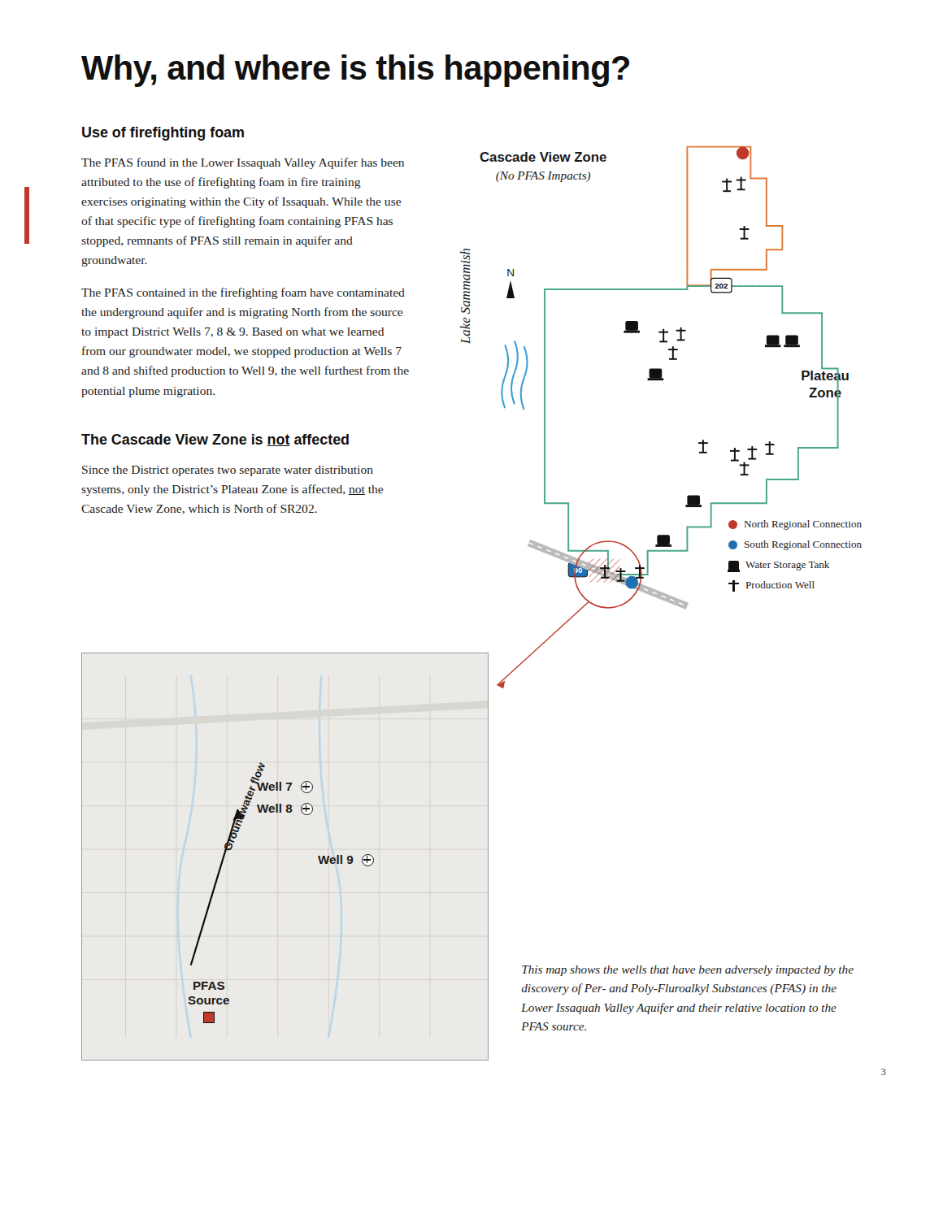Why, and where is this happening?
Use of firefighting foam
The PFAS found in the Lower Issaquah Valley Aquifer has been attributed to the use of firefighting foam in fire training exercises originating within the City of Issaquah. While the use of that specific type of firefighting foam containing PFAS has stopped, remnants of PFAS still remain in aquifer and groundwater.
The PFAS contained in the firefighting foam have contaminated the underground aquifer and is migrating North from the source to impact District Wells 7, 8 & 9. Based on what we learned from our groundwater model, we stopped production at Wells 7 and 8 and shifted production to Well 9, the well furthest from the potential plume migration.
The Cascade View Zone is not affected
Since the District operates two separate water distribution systems, only the District’s Plateau Zone is affected, not the Cascade View Zone, which is North of SR202.
Cascade View Zone (No PFAS Impacts)
Plateau
Zone
Lake Sammamish
N
202 90
North Regional Connection
South Regional Connection
Water Storage Tank
Production Well
Well 7
Well 8
Well 9
Groundwater flow
PFAS
Source
This map shows the wells that have been adversely impacted by the discovery of Per- and Poly-Fluroalkyl Substances (PFAS) in the Lower Issaquah Valley Aquifer and their relative location to the PFAS source.
3